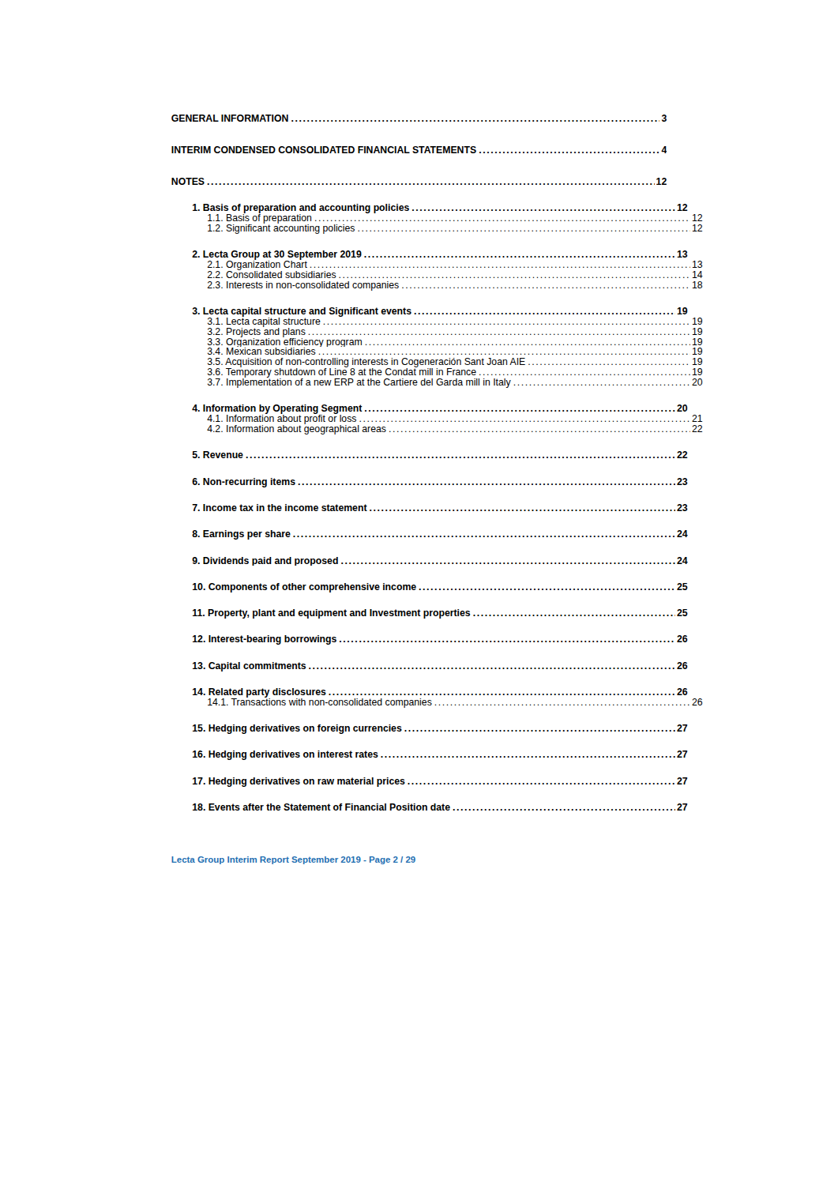GENERAL INFORMATION ........................................................................................................................................... 3
INTERIM CONDENSED CONSOLIDATED FINANCIAL STATEMENTS ............................................................................ 4
NOTES ................................................................................................................................................................. 12
1. Basis of preparation and accounting policies ..................................................................................................... 12
1.1. Basis of preparation ................................................................................................................................. 12
1.2. Significant accounting policies ................................................................................................................. 12
2. Lecta Group at 30 September 2019 ..................................................................................................................... 13
2.1. Organization Chart .................................................................................................................................... 13
2.2. Consolidated subsidiaries ....................................................................................................................... 14
2.3. Interests in non-consolidated companies ..................................................................................................... 18
3. Lecta capital structure and Significant events ..................................................................................................... 19
3.1. Lecta capital structure .............................................................................................................................. 19
3.2. Projects and plans .................................................................................................................................... 19
3.3. Organization efficiency program .............................................................................................................. 19
3.4. Mexican subsidiaries ................................................................................................................................ 19
3.5. Acquisition of non-controlling interests in Cogeneración Sant Joan AIE ..................................................... 19
3.6. Temporary shutdown of Line 8 at the Condat mill in France ....................................................................... 19
3.7. Implementation of a new ERP at the Cartiere del Garda mill in Italy .......................................................... 20
4. Information by Operating Segment .................................................................................................................... 20
4.1. Information about profit or loss ............................................................................................................... 21
4.2. Information about geographical areas ....................................................................................................... 22
5. Revenue ..................................................................................................................................................... 22
6. Non-recurring items ..................................................................................................................................... 23
7. Income tax in the income statement ................................................................................................................. 23
8. Earnings per share ......................................................................................................................................... 24
9. Dividends paid and proposed ......................................................................................................................... 24
10. Components of other comprehensive income ................................................................................................ 25
11. Property, plant and equipment and Investment properties ............................................................................ 25
12. Interest-bearing borrowings ......................................................................................................................... 26
13. Capital commitments ................................................................................................................................... 26
14. Related party disclosures ............................................................................................................................. 26
14.1. Transactions with non-consolidated companies ......................................................................................... 26
15. Hedging derivatives on foreign currencies ....................................................................................................... 27
16. Hedging derivatives on interest rates ............................................................................................................... 27
17. Hedging derivatives on raw material prices ..................................................................................................... 27
18. Events after the Statement of Financial Position date .................................................................................... 27
Lecta Group Interim Report September 2019 - Page 2 / 29